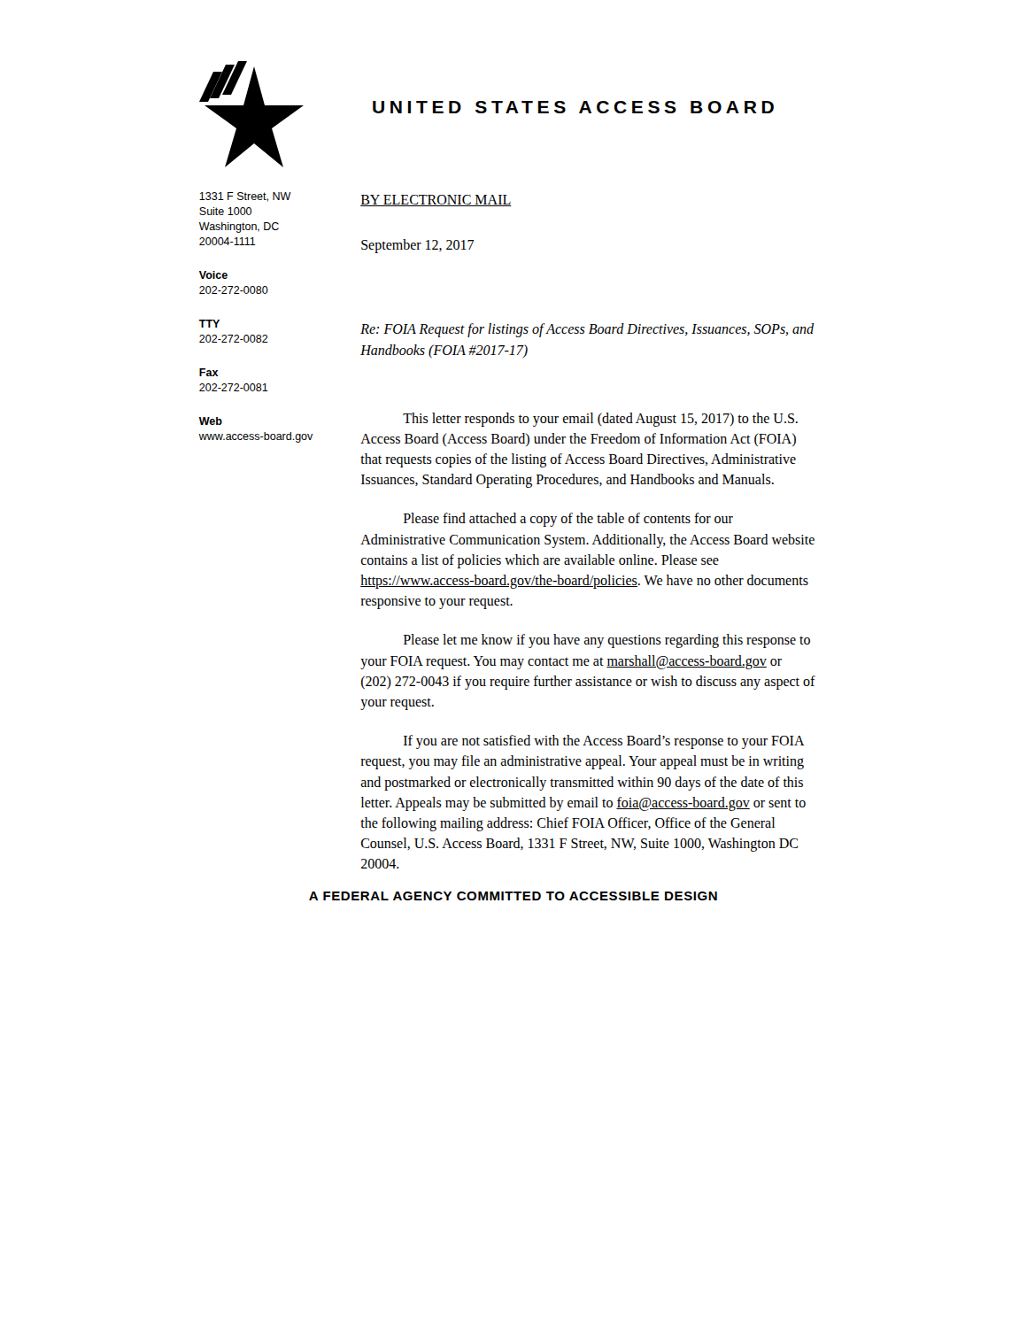UNITED STATES ACCESS BOARD
1331 F Street, NW
Suite 1000
Washington, DC
20004-1111
Voice
202-272-0080
TTY
202-272-0082
Fax
202-272-0081
Web
www.access-board.gov
BY ELECTRONIC MAIL
September 12, 2017
Re: FOIA Request for listings of Access Board Directives, Issuances, SOPs, and Handbooks (FOIA #2017-17)
This letter responds to your email (dated August 15, 2017) to the U.S. Access Board (Access Board) under the Freedom of Information Act (FOIA) that requests copies of the listing of Access Board Directives, Administrative Issuances, Standard Operating Procedures, and Handbooks and Manuals.
Please find attached a copy of the table of contents for our Administrative Communication System. Additionally, the Access Board website contains a list of policies which are available online. Please see https://www.access-board.gov/the-board/policies. We have no other documents responsive to your request.
Please let me know if you have any questions regarding this response to your FOIA request. You may contact me at marshall@access-board.gov or (202) 272-0043 if you require further assistance or wish to discuss any aspect of your request.
If you are not satisfied with the Access Board’s response to your FOIA request, you may file an administrative appeal. Your appeal must be in writing and postmarked or electronically transmitted within 90 days of the date of this letter. Appeals may be submitted by email to foia@access-board.gov or sent to the following mailing address: Chief FOIA Officer, Office of the General Counsel, U.S. Access Board, 1331 F Street, NW, Suite 1000, Washington DC 20004.
A FEDERAL AGENCY COMMITTED TO ACCESSIBLE DESIGN